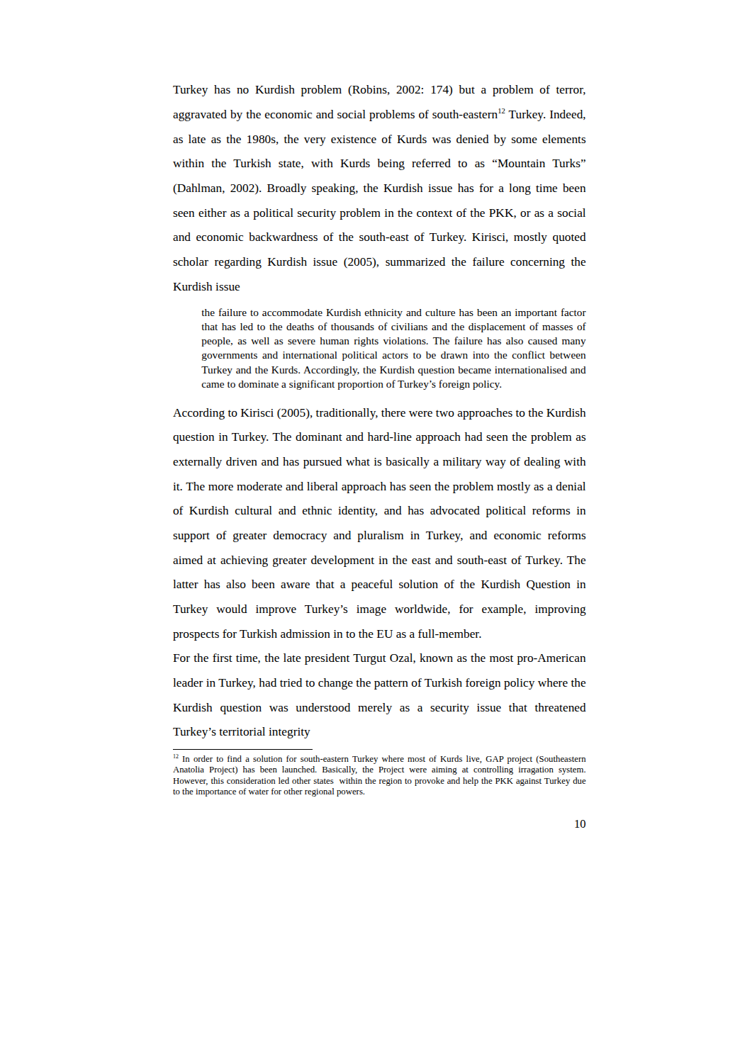Turkey has no Kurdish problem (Robins, 2002: 174) but a problem of terror, aggravated by the economic and social problems of south-eastern12 Turkey. Indeed, as late as the 1980s, the very existence of Kurds was denied by some elements within the Turkish state, with Kurds being referred to as “Mountain Turks” (Dahlman, 2002). Broadly speaking, the Kurdish issue has for a long time been seen either as a political security problem in the context of the PKK, or as a social and economic backwardness of the south-east of Turkey. Kirisci, mostly quoted scholar regarding Kurdish issue (2005), summarized the failure concerning the Kurdish issue
the failure to accommodate Kurdish ethnicity and culture has been an important factor that has led to the deaths of thousands of civilians and the displacement of masses of people, as well as severe human rights violations. The failure has also caused many governments and international political actors to be drawn into the conflict between Turkey and the Kurds. Accordingly, the Kurdish question became internationalised and came to dominate a significant proportion of Turkey’s foreign policy.
According to Kirisci (2005), traditionally, there were two approaches to the Kurdish question in Turkey. The dominant and hard-line approach had seen the problem as externally driven and has pursued what is basically a military way of dealing with it. The more moderate and liberal approach has seen the problem mostly as a denial of Kurdish cultural and ethnic identity, and has advocated political reforms in support of greater democracy and pluralism in Turkey, and economic reforms aimed at achieving greater development in the east and south-east of Turkey. The latter has also been aware that a peaceful solution of the Kurdish Question in Turkey would improve Turkey’s image worldwide, for example, improving prospects for Turkish admission in to the EU as a full-member.
For the first time, the late president Turgut Ozal, known as the most pro-American leader in Turkey, had tried to change the pattern of Turkish foreign policy where the Kurdish question was understood merely as a security issue that threatened Turkey’s territorial integrity
12 In order to find a solution for south-eastern Turkey where most of Kurds live, GAP project (Southeastern Anatolia Project) has been launched. Basically, the Project were aiming at controlling irragation system. However, this consideration led other states within the region to provoke and help the PKK against Turkey due to the importance of water for other regional powers.
10